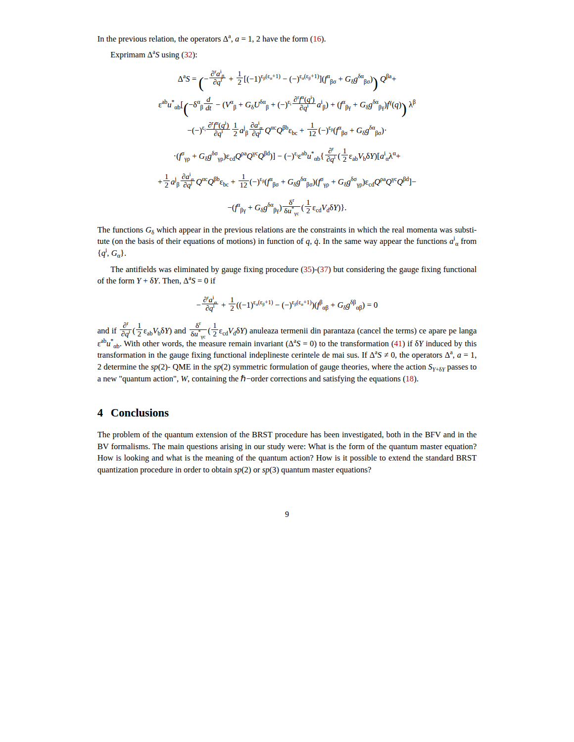In the previous relation, the operators Δa, a = 1, 2 have the form (16).
Exprimam ΔaS using (32):
ΔaS = (−∂raiβ∂qi + 12[(−1)εβ(εα+1) − (−)εα(εβ+1)](fαβσ + Gδgδαβσ)) Qβa+
εabu*αb[(−δαβddt − (Vαβ + GδUδαβ + (−)εi∂rfα(qi)∂qi aiβ) + (fαβγ + Gδgδαβγ)fγ(q)) λβ
−(−)εi∂rfα(qi)∂qi 12 ajβ∂aiα∂qj QαcQβbεbc + 112(−)εβ(fαβσ + Gδgδαβσ)·
·(fσγρ + Gδgδσγρ)εcdQρaQγcQβd)] − (−)εiεabu*αb{∂r∂qi(12εabVbδY)[aiαλα+
+12 ajβ∂aiα∂qj QαcQβbεbc + 112(−)εβ(fαβσ + Gδgδαβσ)(fσγρ + Gδgδσγρ)εcdQρaQγcQβd]−
−(fαβγ + Gδgδαβγ)δr δu*γc(12εcdVdδY)}.
The functions Gδ which appear in the previous relations are the constraints in which the real momenta was substitute (on the basis of their equations of motions) in function of q, q̇. In the same way appear the functions aiα from {qi, Gα}.
The antifields was eliminated by gauge fixing procedure (35)-(37) but considering the gauge fixing functional of the form Y + δY. Then, ΔaS = 0 if
−∂raiα∂qi + 12((−1)εα(εβ+1) − (−)εβ(εα+1))(fβαβ + Gδgδβαβ) = 0
and if ∂r∂qi(12εabVbδY) and δr δu*γc(12εcdVdδY) anuleaza termenii din parantaza (cancel the terms) ce apare pe langa εabu*αb. With other words, the measure remain invariant (ΔaS = 0) to the transformation (41) if δY induced by this transformation in the gauge fixing functional indeplineste cerintele de mai sus. If ΔaS ≠ 0, the operators Δa, a = 1, 2 determine the sp(2)- QME in the sp(2) symmetric formulation of gauge theories, where the action SY+δY passes to a new "quantum action", W, containing the ℏ−order corrections and satisfying the equations (18).
4 Conclusions
The problem of the quantum extension of the BRST procedure has been investigated, both in the BFV and in the BV formalisms. The main questions arising in our study were: What is the form of the quantum master equation? How is looking and what is the meaning of the quantum action? How is it possible to extend the standard BRST quantization procedure in order to obtain sp(2) or sp(3) quantum master equations?
9